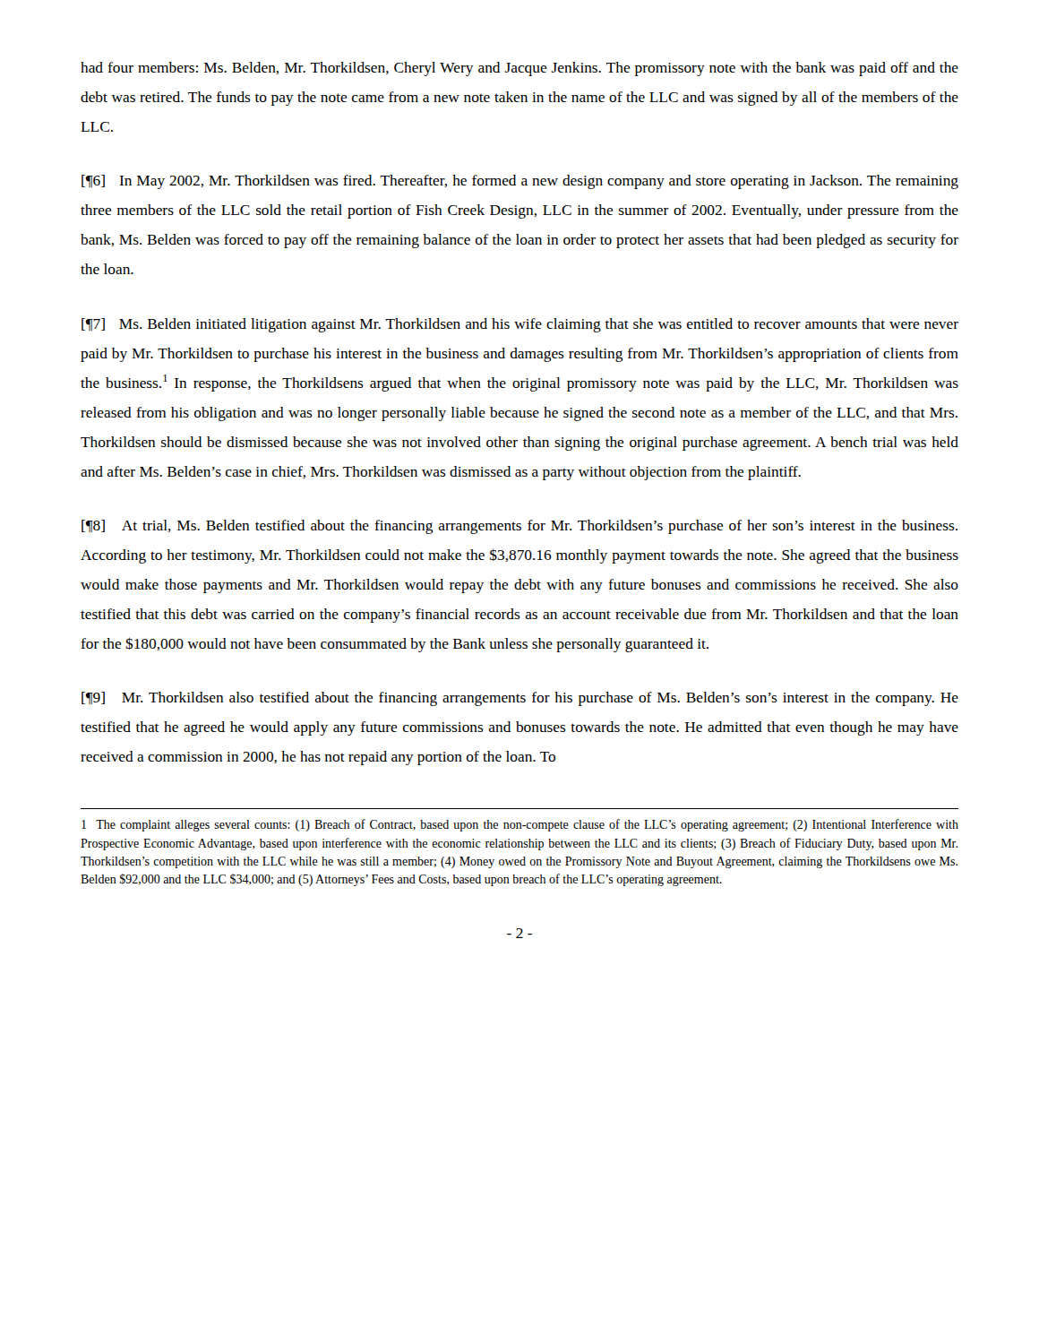had four members: Ms. Belden, Mr. Thorkildsen, Cheryl Wery and Jacque Jenkins. The promissory note with the bank was paid off and the debt was retired. The funds to pay the note came from a new note taken in the name of the LLC and was signed by all of the members of the LLC.
[¶6] In May 2002, Mr. Thorkildsen was fired. Thereafter, he formed a new design company and store operating in Jackson. The remaining three members of the LLC sold the retail portion of Fish Creek Design, LLC in the summer of 2002. Eventually, under pressure from the bank, Ms. Belden was forced to pay off the remaining balance of the loan in order to protect her assets that had been pledged as security for the loan.
[¶7] Ms. Belden initiated litigation against Mr. Thorkildsen and his wife claiming that she was entitled to recover amounts that were never paid by Mr. Thorkildsen to purchase his interest in the business and damages resulting from Mr. Thorkildsen’s appropriation of clients from the business.1 In response, the Thorkildsens argued that when the original promissory note was paid by the LLC, Mr. Thorkildsen was released from his obligation and was no longer personally liable because he signed the second note as a member of the LLC, and that Mrs. Thorkildsen should be dismissed because she was not involved other than signing the original purchase agreement. A bench trial was held and after Ms. Belden’s case in chief, Mrs. Thorkildsen was dismissed as a party without objection from the plaintiff.
[¶8] At trial, Ms. Belden testified about the financing arrangements for Mr. Thorkildsen’s purchase of her son’s interest in the business. According to her testimony, Mr. Thorkildsen could not make the $3,870.16 monthly payment towards the note. She agreed that the business would make those payments and Mr. Thorkildsen would repay the debt with any future bonuses and commissions he received. She also testified that this debt was carried on the company’s financial records as an account receivable due from Mr. Thorkildsen and that the loan for the $180,000 would not have been consummated by the Bank unless she personally guaranteed it.
[¶9] Mr. Thorkildsen also testified about the financing arrangements for his purchase of Ms. Belden’s son’s interest in the company. He testified that he agreed he would apply any future commissions and bonuses towards the note. He admitted that even though he may have received a commission in 2000, he has not repaid any portion of the loan. To
1 The complaint alleges several counts: (1) Breach of Contract, based upon the non-compete clause of the LLC’s operating agreement; (2) Intentional Interference with Prospective Economic Advantage, based upon interference with the economic relationship between the LLC and its clients; (3) Breach of Fiduciary Duty, based upon Mr. Thorkildsen’s competition with the LLC while he was still a member; (4) Money owed on the Promissory Note and Buyout Agreement, claiming the Thorkildsens owe Ms. Belden $92,000 and the LLC $34,000; and (5) Attorneys’ Fees and Costs, based upon breach of the LLC’s operating agreement.
- 2 -